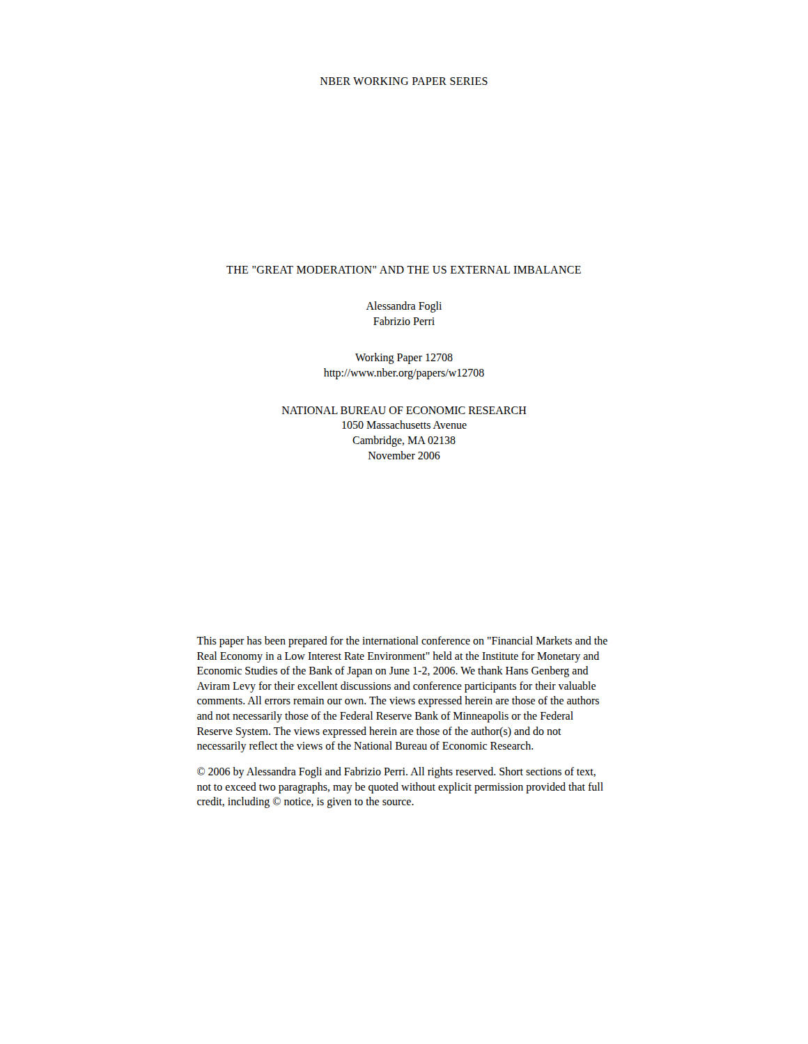NBER WORKING PAPER SERIES
THE "GREAT MODERATION" AND THE US EXTERNAL IMBALANCE
Alessandra Fogli
Fabrizio Perri
Working Paper 12708
http://www.nber.org/papers/w12708
NATIONAL BUREAU OF ECONOMIC RESEARCH
1050 Massachusetts Avenue
Cambridge, MA 02138
November 2006
This paper has been prepared for the international conference on "Financial Markets and the Real Economy in a Low Interest Rate Environment" held at the Institute for Monetary and Economic Studies of the Bank of Japan on June 1-2, 2006. We thank Hans Genberg and Aviram Levy for their excellent discussions and conference participants for their valuable comments. All errors remain our own. The views expressed herein are those of the authors and not necessarily those of the Federal Reserve Bank of Minneapolis or the Federal Reserve System. The views expressed herein are those of the author(s) and do not necessarily reflect the views of the National Bureau of Economic Research.
© 2006 by Alessandra Fogli and Fabrizio Perri. All rights reserved. Short sections of text, not to exceed two paragraphs, may be quoted without explicit permission provided that full credit, including © notice, is given to the source.